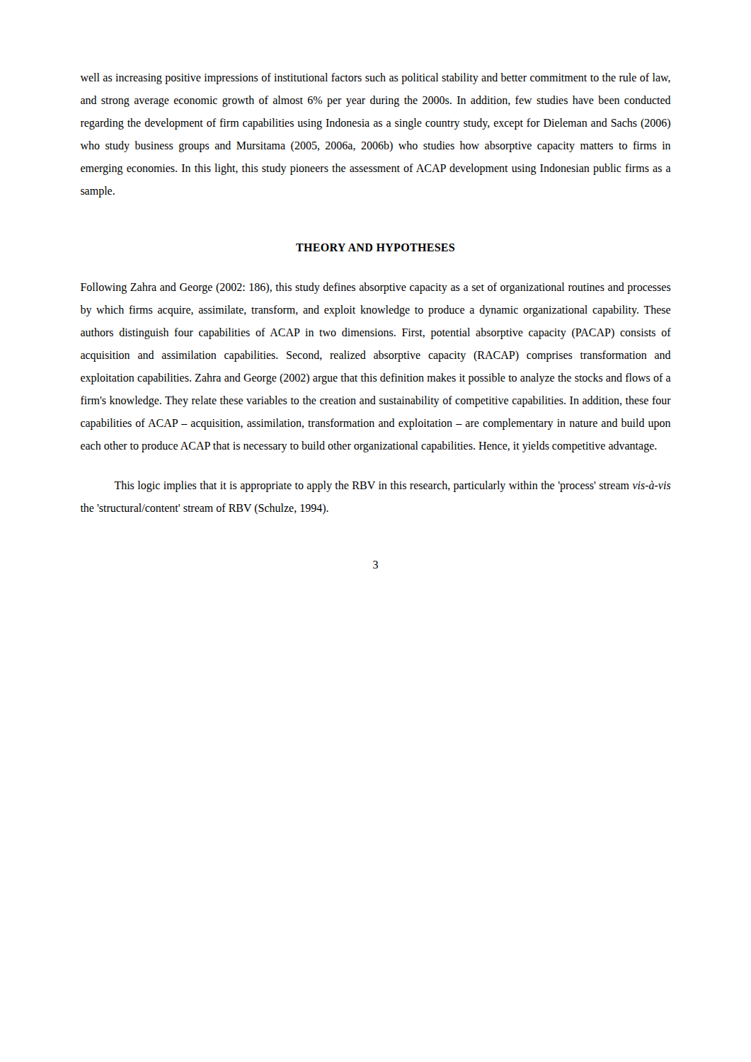well as increasing positive impressions of institutional factors such as political stability and better commitment to the rule of law, and strong average economic growth of almost 6% per year during the 2000s. In addition, few studies have been conducted regarding the development of firm capabilities using Indonesia as a single country study, except for Dieleman and Sachs (2006) who study business groups and Mursitama (2005, 2006a, 2006b) who studies how absorptive capacity matters to firms in emerging economies. In this light, this study pioneers the assessment of ACAP development using Indonesian public firms as a sample.
Theory and Hypotheses
Following Zahra and George (2002: 186), this study defines absorptive capacity as a set of organizational routines and processes by which firms acquire, assimilate, transform, and exploit knowledge to produce a dynamic organizational capability. These authors distinguish four capabilities of ACAP in two dimensions. First, potential absorptive capacity (PACAP) consists of acquisition and assimilation capabilities. Second, realized absorptive capacity (RACAP) comprises transformation and exploitation capabilities. Zahra and George (2002) argue that this definition makes it possible to analyze the stocks and flows of a firm's knowledge. They relate these variables to the creation and sustainability of competitive capabilities. In addition, these four capabilities of ACAP – acquisition, assimilation, transformation and exploitation – are complementary in nature and build upon each other to produce ACAP that is necessary to build other organizational capabilities. Hence, it yields competitive advantage.
This logic implies that it is appropriate to apply the RBV in this research, particularly within the 'process' stream vis-à-vis the 'structural/content' stream of RBV (Schulze, 1994).
3